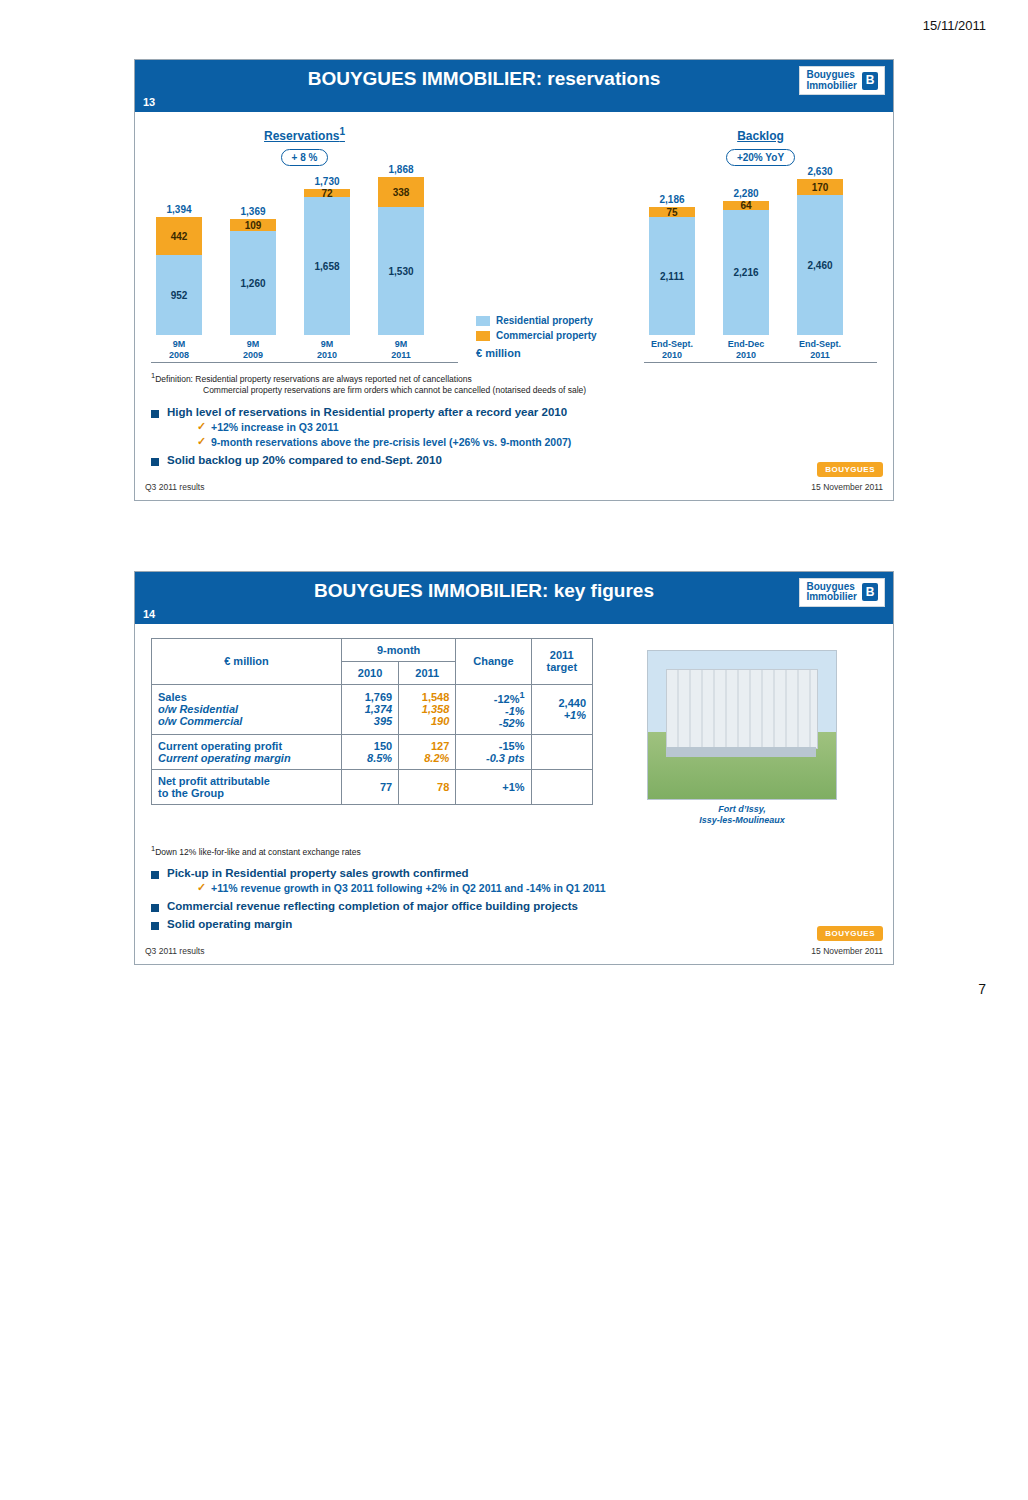15/11/2011
13
BOUYGUES IMMOBILIER: reservations
Bouygues
Immobilier B
Reservations1
+ 8 %
1,394
442
952
9M
2008
1,369
109
1,260
9M
2009
1,730
72
1,658
9M
2010
1,868
338
1,530
9M
2011
Residential property
Commercial property
€ million
Backlog
+20% YoY
2,186
75
2,111
End-Sept. 2010
2,280
64
2,216
End-Dec 2010
2,630
170
2,460
End-Sept. 2011
1Definition: Residential property reservations are always reported net of cancellations
Commercial property reservations are firm orders which cannot be cancelled (notarised deeds of sale)
High level of reservations in Residential property after a record year 2010
+12% increase in Q3 2011
9-month reservations above the pre-crisis level (+26% vs. 9-month 2007)
Solid backlog up 20% compared to end-Sept. 2010
Q3 2011 results BOUYGUES 15 November 2011
14
BOUYGUES IMMOBILIER: key figures
Bouygues
Immobilier B
| € million | 9-month | Change | 2011 target |
| --- | --- | --- | --- |
| 2010 | 2011 |
| Sales o/w Residential o/w Commercial | 1,769 1,374 395 | 1,548 1,358 190 | -12% 1 -1% -52% | 2,440 +1% |
| Current operating profit Current operating margin | 150 8.5% | 127 8.2% | -15% -0.3 pts | |
| Net profit attributable to the Group | 77 | 78 | +1% | |
Fort d’Issy,
Issy-les-Moulineaux
1Down 12% like-for-like and at constant exchange rates
Pick-up in Residential property sales growth confirmed
+11% revenue growth in Q3 2011 following +2% in Q2 2011 and -14% in Q1 2011
Commercial revenue reflecting completion of major office building projects
Solid operating margin
Q3 2011 results BOUYGUES 15 November 2011
7